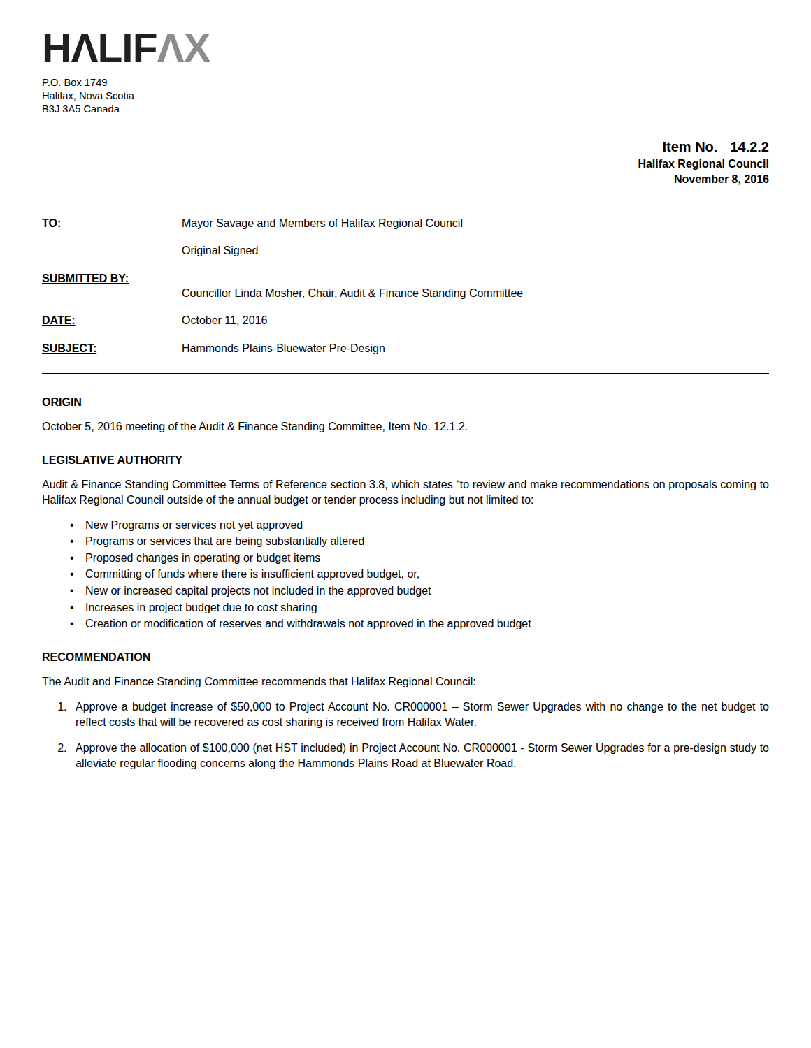HΛLIF ΛX
P.O. Box 1749
Halifax, Nova Scotia
B3J 3A5 Canada
Item No. 14.2.2
Halifax Regional Council
November 8, 2016
| TO: | Mayor Savage and Members of Halifax Regional Council |
| | Original Signed |
| SUBMITTED BY: | Councillor Linda Mosher, Chair, Audit & Finance Standing Committee |
| DATE: | October 11, 2016 |
| SUBJECT: | Hammonds Plains-Bluewater Pre-Design |
ORIGIN
October 5, 2016 meeting of the Audit & Finance Standing Committee, Item No. 12.1.2.
LEGISLATIVE AUTHORITY
Audit & Finance Standing Committee Terms of Reference section 3.8, which states “to review and make recommendations on proposals coming to Halifax Regional Council outside of the annual budget or tender process including but not limited to:
New Programs or services not yet approved
Programs or services that are being substantially altered
Proposed changes in operating or budget items
Committing of funds where there is insufficient approved budget, or,
New or increased capital projects not included in the approved budget
Increases in project budget due to cost sharing
Creation or modification of reserves and withdrawals not approved in the approved budget
RECOMMENDATION
The Audit and Finance Standing Committee recommends that Halifax Regional Council:
Approve a budget increase of $50,000 to Project Account No. CR000001 – Storm Sewer Upgrades with no change to the net budget to reflect costs that will be recovered as cost sharing is received from Halifax Water.
Approve the allocation of $100,000 (net HST included) in Project Account No. CR000001 - Storm Sewer Upgrades for a pre-design study to alleviate regular flooding concerns along the Hammonds Plains Road at Bluewater Road.